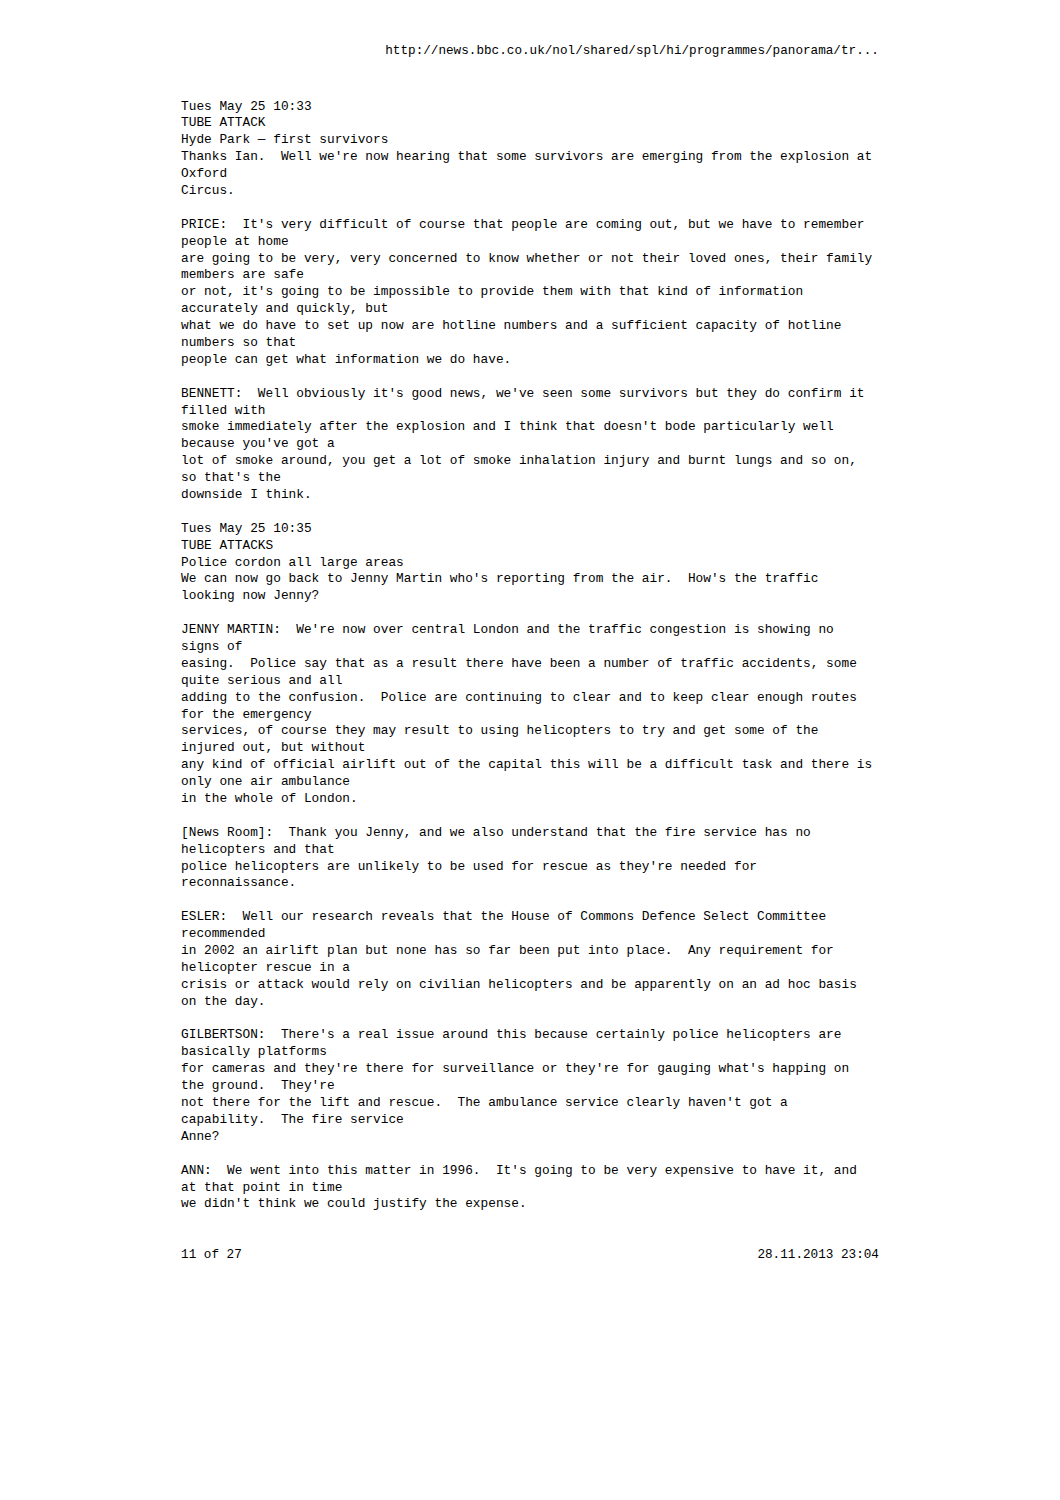http://news.bbc.co.uk/nol/shared/spl/hi/programmes/panorama/tr...
Tues May 25 10:33
TUBE ATTACK
Hyde Park — first survivors
Thanks Ian.  Well we're now hearing that some survivors are emerging from the explosion at Oxford
Circus.

PRICE:  It's very difficult of course that people are coming out, but we have to remember people at home
are going to be very, very concerned to know whether or not their loved ones, their family members are safe
or not, it's going to be impossible to provide them with that kind of information accurately and quickly, but
what we do have to set up now are hotline numbers and a sufficient capacity of hotline numbers so that
people can get what information we do have.

BENNETT:  Well obviously it's good news, we've seen some survivors but they do confirm it filled with
smoke immediately after the explosion and I think that doesn't bode particularly well because you've got a
lot of smoke around, you get a lot of smoke inhalation injury and burnt lungs and so on, so that's the
downside I think.

Tues May 25 10:35
TUBE ATTACKS
Police cordon all large areas
We can now go back to Jenny Martin who's reporting from the air.  How's the traffic looking now Jenny?

JENNY MARTIN:  We're now over central London and the traffic congestion is showing no signs of
easing.  Police say that as a result there have been a number of traffic accidents, some quite serious and all
adding to the confusion.  Police are continuing to clear and to keep clear enough routes for the emergency
services, of course they may result to using helicopters to try and get some of the injured out, but without
any kind of official airlift out of the capital this will be a difficult task and there is only one air ambulance
in the whole of London.

[News Room]:  Thank you Jenny, and we also understand that the fire service has no helicopters and that
police helicopters are unlikely to be used for rescue as they're needed for reconnaissance.

ESLER:  Well our research reveals that the House of Commons Defence Select Committee recommended
in 2002 an airlift plan but none has so far been put into place.  Any requirement for helicopter rescue in a
crisis or attack would rely on civilian helicopters and be apparently on an ad hoc basis on the day.

GILBERTSON:  There's a real issue around this because certainly police helicopters are basically platforms
for cameras and they're there for surveillance or they're for gauging what's happing on the ground.  They're
not there for the lift and rescue.  The ambulance service clearly haven't got a capability.  The fire service
Anne?

ANN:  We went into this matter in 1996.  It's going to be very expensive to have it, and at that point in time
we didn't think we could justify the expense.
11 of 27 28.11.2013 23:04